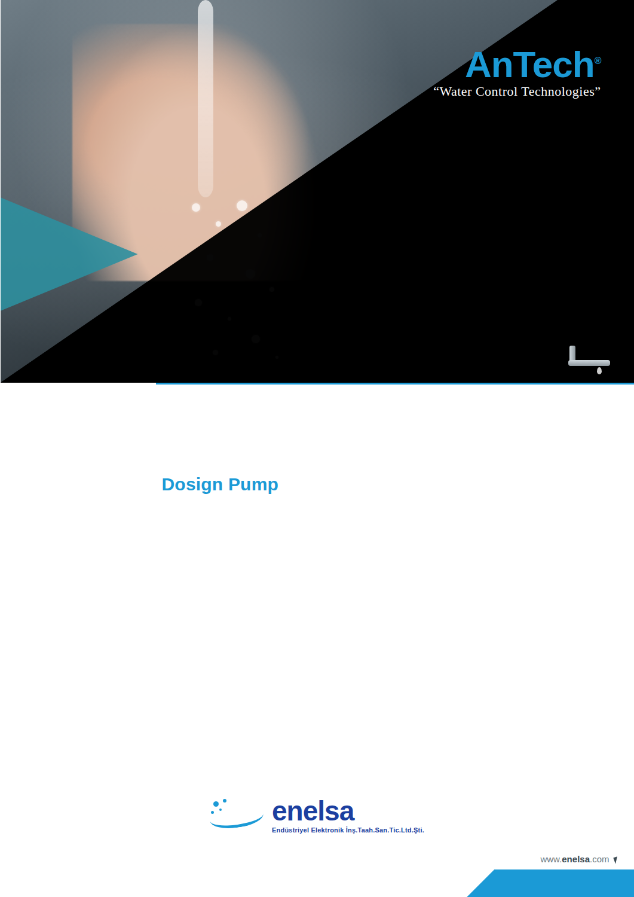AnTech®
“Water Control Technologies”
Dosign Pump
enelsa
Endüstriyel Elektronik İnş.Taah.San.Tic.Ltd.Şti.
www.enelsa.com